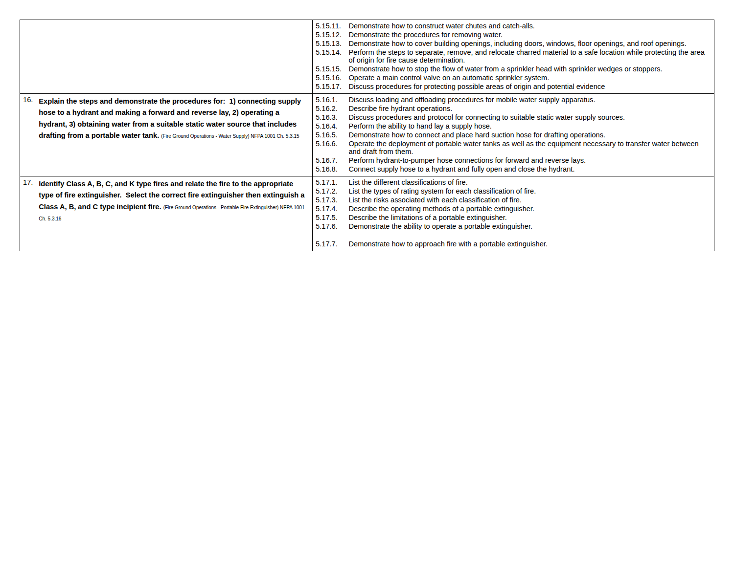| | 5.15.11. Demonstrate how to construct water chutes and catch-alls. 5.15.12. Demonstrate the procedures for removing water. 5.15.13. Demonstrate how to cover building openings, including doors, windows, floor openings, and roof openings. 5.15.14. Perform the steps to separate, remove, and relocate charred material to a safe location while protecting the area of origin for fire cause determination. 5.15.15. Demonstrate how to stop the flow of water from a sprinkler head with sprinkler wedges or stoppers. 5.15.16. Operate a main control valve on an automatic sprinkler system. 5.15.17. Discuss procedures for protecting possible areas of origin and potential evidence |
| 16. Explain the steps and demonstrate the procedures for: 1) connecting supply hose to a hydrant and making a forward and reverse lay, 2) operating a hydrant, 3) obtaining water from a suitable static water source that includes drafting from a portable water tank. (Fire Ground Operations - Water Supply) NFPA 1001 Ch. 5.3.15 | 5.16.1. Discuss loading and offloading procedures for mobile water supply apparatus. 5.16.2. Describe fire hydrant operations. 5.16.3. Discuss procedures and protocol for connecting to suitable static water supply sources. 5.16.4. Perform the ability to hand lay a supply hose. 5.16.5. Demonstrate how to connect and place hard suction hose for drafting operations. 5.16.6. Operate the deployment of portable water tanks as well as the equipment necessary to transfer water between and draft from them. 5.16.7. Perform hydrant-to-pumper hose connections for forward and reverse lays. 5.16.8. Connect supply hose to a hydrant and fully open and close the hydrant. |
| 17. Identify Class A, B, C, and K type fires and relate the fire to the appropriate type of fire extinguisher. Select the correct fire extinguisher then extinguish a Class A, B, and C type incipient fire. (Fire Ground Operations - Portable Fire Extinguisher) NFPA 1001 Ch. 5.3.16 | 5.17.1. List the different classifications of fire. 5.17.2. List the types of rating system for each classification of fire. 5.17.3. List the risks associated with each classification of fire. 5.17.4. Describe the operating methods of a portable extinguisher. 5.17.5. Describe the limitations of a portable extinguisher. 5.17.6. Demonstrate the ability to operate a portable extinguisher. 5.17.7. Demonstrate how to approach fire with a portable extinguisher. |